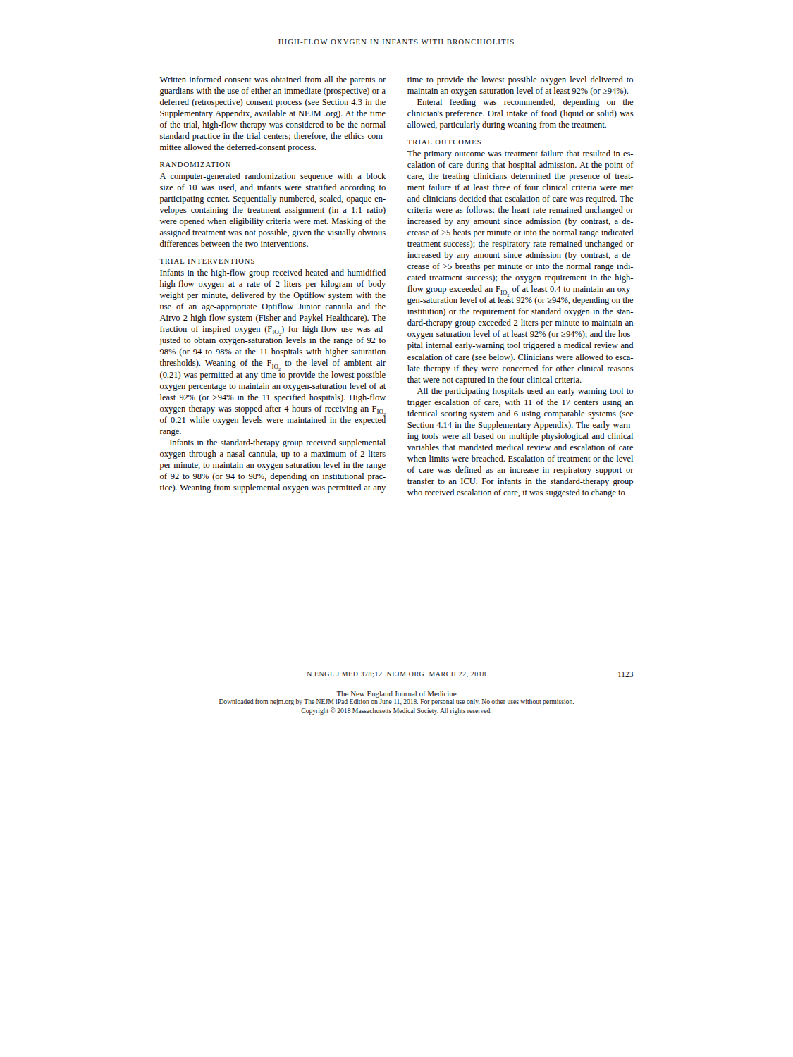High-Flow Oxygen in Infants with Bronchiolitis
Written informed consent was obtained from all the parents or guardians with the use of either an immediate (prospective) or a deferred (retrospective) consent process (see Section 4.3 in the Supplementary Appendix, available at NEJM .org). At the time of the trial, high-flow therapy was considered to be the normal standard practice in the trial centers; therefore, the ethics committee allowed the deferred-consent process.
Randomization
A computer-generated randomization sequence with a block size of 10 was used, and infants were stratified according to participating center. Sequentially numbered, sealed, opaque envelopes containing the treatment assignment (in a 1:1 ratio) were opened when eligibility criteria were met. Masking of the assigned treatment was not possible, given the visually obvious differences between the two interventions.
Trial Interventions
Infants in the high-flow group received heated and humidified high-flow oxygen at a rate of 2 liters per kilogram of body weight per minute, delivered by the Optiflow system with the use of an age-appropriate Optiflow Junior cannula and the Airvo 2 high-flow system (Fisher and Paykel Healthcare). The fraction of inspired oxygen (FIO2) for high-flow use was adjusted to obtain oxygen-saturation levels in the range of 92 to 98% (or 94 to 98% at the 11 hospitals with higher saturation thresholds). Weaning of the FIO2 to the level of ambient air (0.21) was permitted at any time to provide the lowest possible oxygen percentage to maintain an oxygen-saturation level of at least 92% (or ≥94% in the 11 specified hospitals). High-flow oxygen therapy was stopped after 4 hours of receiving an FIO2 of 0.21 while oxygen levels were maintained in the expected range.
Infants in the standard-therapy group received supplemental oxygen through a nasal cannula, up to a maximum of 2 liters per minute, to maintain an oxygen-saturation level in the range of 92 to 98% (or 94 to 98%, depending on institutional practice). Weaning from supplemental oxygen was permitted at any time to provide the lowest possible oxygen level delivered to maintain an oxygen-saturation level of at least 92% (or ≥94%).
Enteral feeding was recommended, depending on the clinician's preference. Oral intake of food (liquid or solid) was allowed, particularly during weaning from the treatment.
Trial Outcomes
The primary outcome was treatment failure that resulted in escalation of care during that hospital admission. At the point of care, the treating clinicians determined the presence of treatment failure if at least three of four clinical criteria were met and clinicians decided that escalation of care was required. The criteria were as follows: the heart rate remained unchanged or increased by any amount since admission (by contrast, a decrease of >5 beats per minute or into the normal range indicated treatment success); the respiratory rate remained unchanged or increased by any amount since admission (by contrast, a decrease of >5 breaths per minute or into the normal range indicated treatment success); the oxygen requirement in the high-flow group exceeded an FIO2 of at least 0.4 to maintain an oxygen-saturation level of at least 92% (or ≥94%, depending on the institution) or the requirement for standard oxygen in the standard-therapy group exceeded 2 liters per minute to maintain an oxygen-saturation level of at least 92% (or ≥94%); and the hospital internal early-warning tool triggered a medical review and escalation of care (see below). Clinicians were allowed to escalate therapy if they were concerned for other clinical reasons that were not captured in the four clinical criteria.
All the participating hospitals used an early-warning tool to trigger escalation of care, with 11 of the 17 centers using an identical scoring system and 6 using comparable systems (see Section 4.14 in the Supplementary Appendix). The early-warning tools were all based on multiple physiological and clinical variables that mandated medical review and escalation of care when limits were breached. Escalation of treatment or the level of care was defined as an increase in respiratory support or transfer to an ICU. For infants in the standard-therapy group who received escalation of care, it was suggested to change to
N Engl J Med 378;12 nejm.org March 22, 2018 1123
The New England Journal of Medicine
Downloaded from nejm.org by The NEJM iPad Edition on June 11, 2018. For personal use only. No other uses without permission.
Copyright © 2018 Massachusetts Medical Society. All rights reserved.